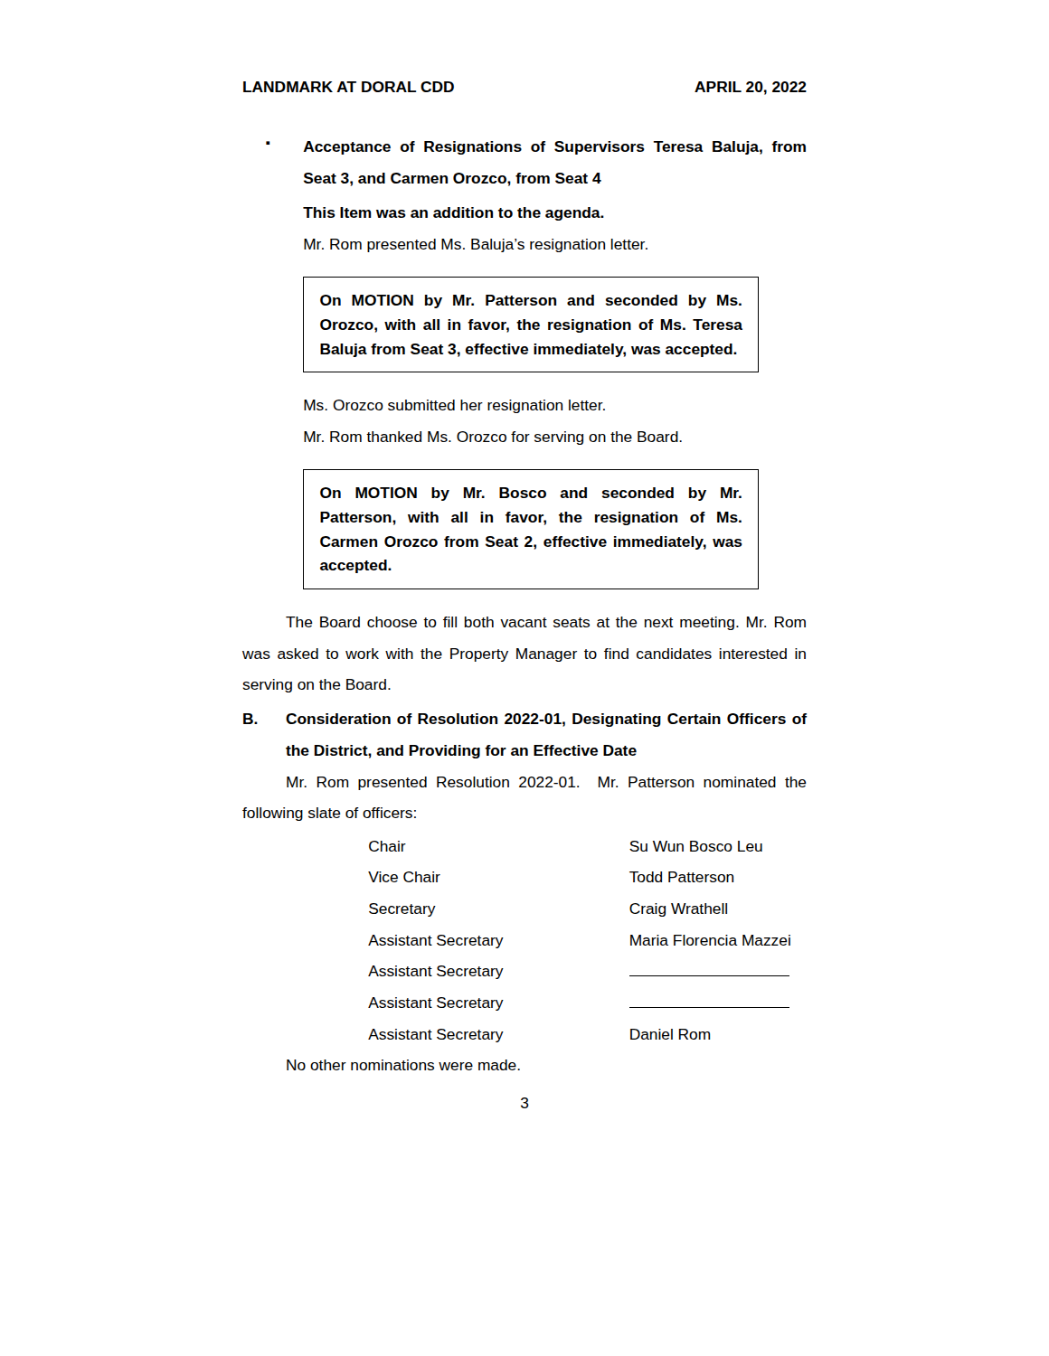LANDMARK AT DORAL CDD APRIL 20, 2022
▪
Acceptance of Resignations of Supervisors Teresa Baluja, from Seat 3, and Carmen Orozco, from Seat 4
This Item was an addition to the agenda.
Mr. Rom presented Ms. Baluja’s resignation letter.
On MOTION by Mr. Patterson and seconded by Ms. Orozco, with all in favor, the resignation of Ms. Teresa Baluja from Seat 3, effective immediately, was accepted.
Ms. Orozco submitted her resignation letter.
Mr. Rom thanked Ms. Orozco for serving on the Board.
On MOTION by Mr. Bosco and seconded by Mr. Patterson, with all in favor, the resignation of Ms. Carmen Orozco from Seat 2, effective immediately, was accepted.
The Board choose to fill both vacant seats at the next meeting. Mr. Rom was asked to work with the Property Manager to find candidates interested in serving on the Board.
B.
Consideration of Resolution 2022-01, Designating Certain Officers of the District, and Providing for an Effective Date
Mr. Rom presented Resolution 2022-01. Mr. Patterson nominated the following slate of officers:
| Chair | Su Wun Bosco Leu |
| Vice Chair | Todd Patterson |
| Secretary | Craig Wrathell |
| Assistant Secretary | Maria Florencia Mazzei |
| Assistant Secretary | |
| Assistant Secretary | |
| Assistant Secretary | Daniel Rom |
No other nominations were made.
3